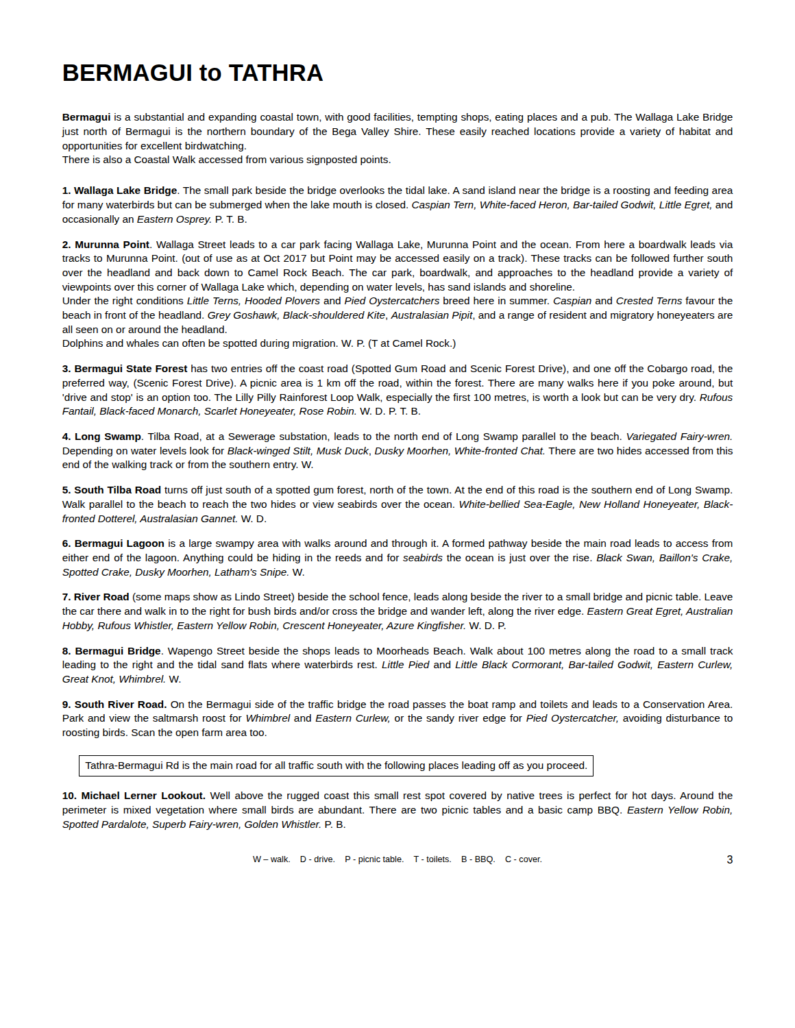BERMAGUI to TATHRA
Bermagui is a substantial and expanding coastal town, with good facilities, tempting shops, eating places and a pub. The Wallaga Lake Bridge just north of Bermagui is the northern boundary of the Bega Valley Shire. These easily reached locations provide a variety of habitat and opportunities for excellent birdwatching.
There is also a Coastal Walk accessed from various signposted points.
1. Wallaga Lake Bridge. The small park beside the bridge overlooks the tidal lake. A sand island near the bridge is a roosting and feeding area for many waterbirds but can be submerged when the lake mouth is closed. Caspian Tern, White-faced Heron, Bar-tailed Godwit, Little Egret, and occasionally an Eastern Osprey. P. T. B.
2. Murunna Point. Wallaga Street leads to a car park facing Wallaga Lake, Murunna Point and the ocean. From here a boardwalk leads via tracks to Murunna Point. (out of use as at Oct 2017 but Point may be accessed easily on a track). These tracks can be followed further south over the headland and back down to Camel Rock Beach. The car park, boardwalk, and approaches to the headland provide a variety of viewpoints over this corner of Wallaga Lake which, depending on water levels, has sand islands and shoreline.
Under the right conditions Little Terns, Hooded Plovers and Pied Oystercatchers breed here in summer. Caspian and Crested Terns favour the beach in front of the headland. Grey Goshawk, Black-shouldered Kite, Australasian Pipit, and a range of resident and migratory honeyeaters are all seen on or around the headland.
Dolphins and whales can often be spotted during migration. W. P. (T at Camel Rock.)
3. Bermagui State Forest has two entries off the coast road (Spotted Gum Road and Scenic Forest Drive), and one off the Cobargo road, the preferred way, (Scenic Forest Drive). A picnic area is 1 km off the road, within the forest. There are many walks here if you poke around, but 'drive and stop' is an option too. The Lilly Pilly Rainforest Loop Walk, especially the first 100 metres, is worth a look but can be very dry. Rufous Fantail, Black-faced Monarch, Scarlet Honeyeater, Rose Robin. W. D. P. T. B.
4. Long Swamp. Tilba Road, at a Sewerage substation, leads to the north end of Long Swamp parallel to the beach. Variegated Fairy-wren. Depending on water levels look for Black-winged Stilt, Musk Duck, Dusky Moorhen, White-fronted Chat. There are two hides accessed from this end of the walking track or from the southern entry. W.
5. South Tilba Road turns off just south of a spotted gum forest, north of the town. At the end of this road is the southern end of Long Swamp. Walk parallel to the beach to reach the two hides or view seabirds over the ocean. White-bellied Sea-Eagle, New Holland Honeyeater, Black-fronted Dotterel, Australasian Gannet. W. D.
6. Bermagui Lagoon is a large swampy area with walks around and through it. A formed pathway beside the main road leads to access from either end of the lagoon. Anything could be hiding in the reeds and for seabirds the ocean is just over the rise. Black Swan, Baillon's Crake, Spotted Crake, Dusky Moorhen, Latham's Snipe. W.
7. River Road (some maps show as Lindo Street) beside the school fence, leads along beside the river to a small bridge and picnic table. Leave the car there and walk in to the right for bush birds and/or cross the bridge and wander left, along the river edge. Eastern Great Egret, Australian Hobby, Rufous Whistler, Eastern Yellow Robin, Crescent Honeyeater, Azure Kingfisher. W. D. P.
8. Bermagui Bridge. Wapengo Street beside the shops leads to Moorheads Beach. Walk about 100 metres along the road to a small track leading to the right and the tidal sand flats where waterbirds rest. Little Pied and Little Black Cormorant, Bar-tailed Godwit, Eastern Curlew, Great Knot, Whimbrel. W.
9. South River Road. On the Bermagui side of the traffic bridge the road passes the boat ramp and toilets and leads to a Conservation Area. Park and view the saltmarsh roost for Whimbrel and Eastern Curlew, or the sandy river edge for Pied Oystercatcher, avoiding disturbance to roosting birds. Scan the open farm area too.
Tathra-Bermagui Rd is the main road for all traffic south with the following places leading off as you proceed.
10. Michael Lerner Lookout. Well above the rugged coast this small rest spot covered by native trees is perfect for hot days. Around the perimeter is mixed vegetation where small birds are abundant. There are two picnic tables and a basic camp BBQ. Eastern Yellow Robin, Spotted Pardalote, Superb Fairy-wren, Golden Whistler. P. B.
W – walk. D - drive. P - picnic table. T - toilets. B - BBQ. C - cover. 3